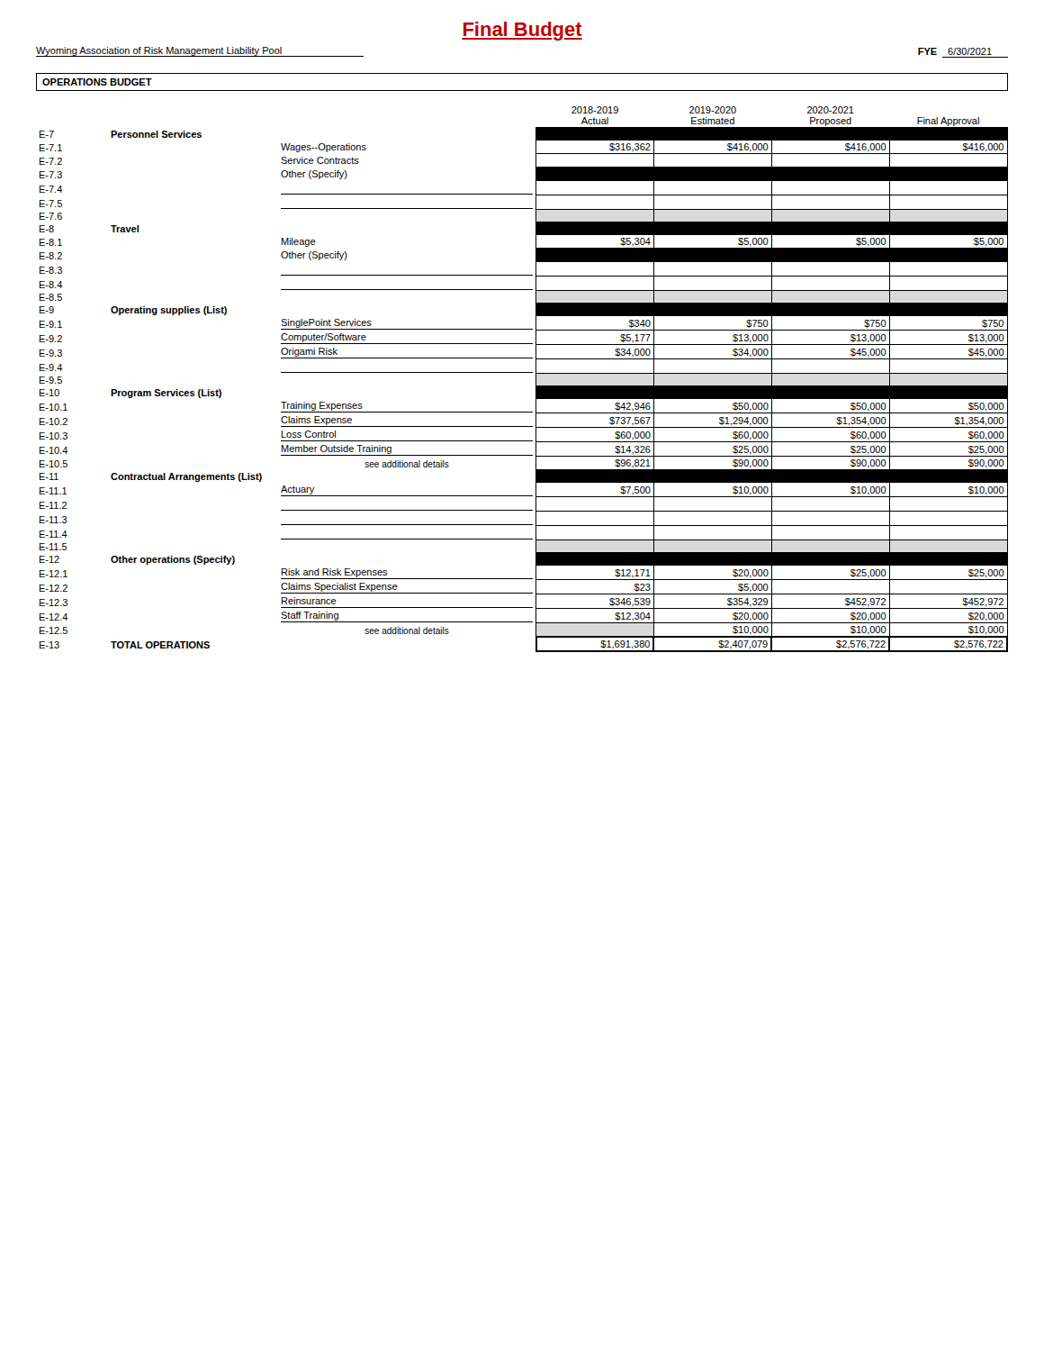Final Budget
Wyoming Association of Risk Management Liability Pool
FYE 6/30/2021
OPERATIONS BUDGET
| | | | 2018-2019 Actual | 2019-2020 Estimated | 2020-2021 Proposed | Final Approval |
| E-7 | Personnel Services | | | | | |
| E-7.1 | | Wages--Operations | $316,362 | $416,000 | $416,000 | $416,000 |
| E-7.2 | | Service Contracts | | | | |
| E-7.3 | | Other (Specify) | | | | |
| E-7.4 | | | | | | |
| E-7.5 | | | | | | |
| E-7.6 | | | | | | |
| E-8 | Travel | | | | | |
| E-8.1 | | Mileage | $5,304 | $5,000 | $5,000 | $5,000 |
| E-8.2 | | Other (Specify) | | | | |
| E-8.3 | | | | | | |
| E-8.4 | | | | | | |
| E-8.5 | | | | | | |
| E-9 | Operating supplies (List) | | | | | |
| E-9.1 | | SinglePoint Services | $340 | $750 | $750 | $750 |
| E-9.2 | | Computer/Software | $5,177 | $13,000 | $13,000 | $13,000 |
| E-9.3 | | Origami Risk | $34,000 | $34,000 | $45,000 | $45,000 |
| E-9.4 | | | | | | |
| E-9.5 | | | | | | |
| E-10 | Program Services (List) | | | | | |
| E-10.1 | | Training Expenses | $42,946 | $50,000 | $50,000 | $50,000 |
| E-10.2 | | Claims Expense | $737,567 | $1,294,000 | $1,354,000 | $1,354,000 |
| E-10.3 | | Loss Control | $60,000 | $60,000 | $60,000 | $60,000 |
| E-10.4 | | Member Outside Training | $14,326 | $25,000 | $25,000 | $25,000 |
| E-10.5 | | see additional details | $96,821 | $90,000 | $90,000 | $90,000 |
| E-11 | Contractual Arrangements (List) | | | | | |
| E-11.1 | | Actuary | $7,500 | $10,000 | $10,000 | $10,000 |
| E-11.2 | | | | | | |
| E-11.3 | | | | | | |
| E-11.4 | | | | | | |
| E-11.5 | | | | | | |
| E-12 | Other operations (Specify) | | | | | |
| E-12.1 | | Risk and Risk Expenses | $12,171 | $20,000 | $25,000 | $25,000 |
| E-12.2 | | Claims Specialist Expense | $23 | $5,000 | | |
| E-12.3 | | Reinsurance | $346,539 | $354,329 | $452,972 | $452,972 |
| E-12.4 | | Staff Training | $12,304 | $20,000 | $20,000 | $20,000 |
| E-12.5 | | see additional details | | $10,000 | $10,000 | $10,000 |
| E-13 | TOTAL OPERATIONS | $1,691,380 | $2,407,079 | $2,576,722 | $2,576,722 |